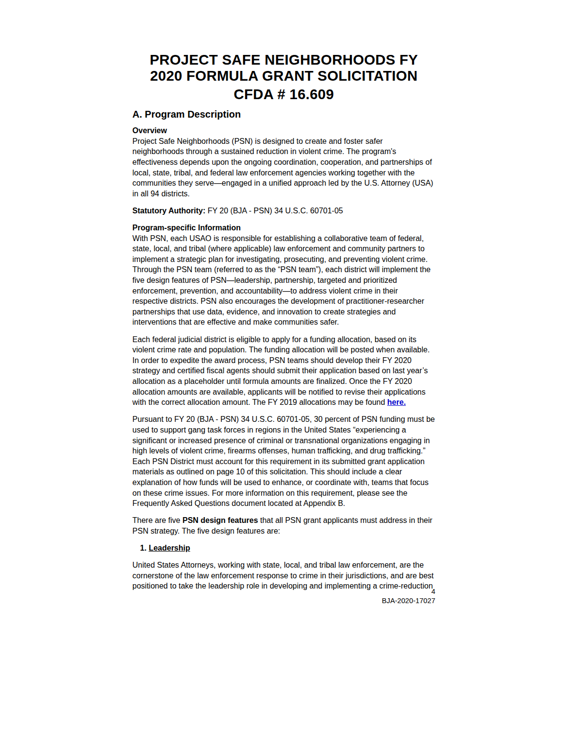PROJECT SAFE NEIGHBORHOODS FY 2020 FORMULA GRANT SOLICITATION CFDA # 16.609
A. Program Description
Overview
Project Safe Neighborhoods (PSN) is designed to create and foster safer neighborhoods through a sustained reduction in violent crime. The program's effectiveness depends upon the ongoing coordination, cooperation, and partnerships of local, state, tribal, and federal law enforcement agencies working together with the communities they serve—engaged in a unified approach led by the U.S. Attorney (USA) in all 94 districts.
Statutory Authority: FY 20 (BJA - PSN) 34 U.S.C. 60701-05
Program-specific Information
With PSN, each USAO is responsible for establishing a collaborative team of federal, state, local, and tribal (where applicable) law enforcement and community partners to implement a strategic plan for investigating, prosecuting, and preventing violent crime. Through the PSN team (referred to as the “PSN team”), each district will implement the five design features of PSN—leadership, partnership, targeted and prioritized enforcement, prevention, and accountability—to address violent crime in their respective districts. PSN also encourages the development of practitioner-researcher partnerships that use data, evidence, and innovation to create strategies and interventions that are effective and make communities safer.
Each federal judicial district is eligible to apply for a funding allocation, based on its violent crime rate and population. The funding allocation will be posted when available. In order to expedite the award process, PSN teams should develop their FY 2020 strategy and certified fiscal agents should submit their application based on last year’s allocation as a placeholder until formula amounts are finalized. Once the FY 2020 allocation amounts are available, applicants will be notified to revise their applications with the correct allocation amount. The FY 2019 allocations may be found here.
Pursuant to FY 20 (BJA - PSN) 34 U.S.C. 60701-05, 30 percent of PSN funding must be used to support gang task forces in regions in the United States “experiencing a significant or increased presence of criminal or transnational organizations engaging in high levels of violent crime, firearms offenses, human trafficking, and drug trafficking.” Each PSN District must account for this requirement in its submitted grant application materials as outlined on page 10 of this solicitation. This should include a clear explanation of how funds will be used to enhance, or coordinate with, teams that focus on these crime issues. For more information on this requirement, please see the Frequently Asked Questions document located at Appendix B.
There are five PSN design features that all PSN grant applicants must address in their PSN strategy. The five design features are:
Leadership
United States Attorneys, working with state, local, and tribal law enforcement, are the cornerstone of the law enforcement response to crime in their jurisdictions, and are best positioned to take the leadership role in developing and implementing a crime-reduction
4
BJA-2020-17027